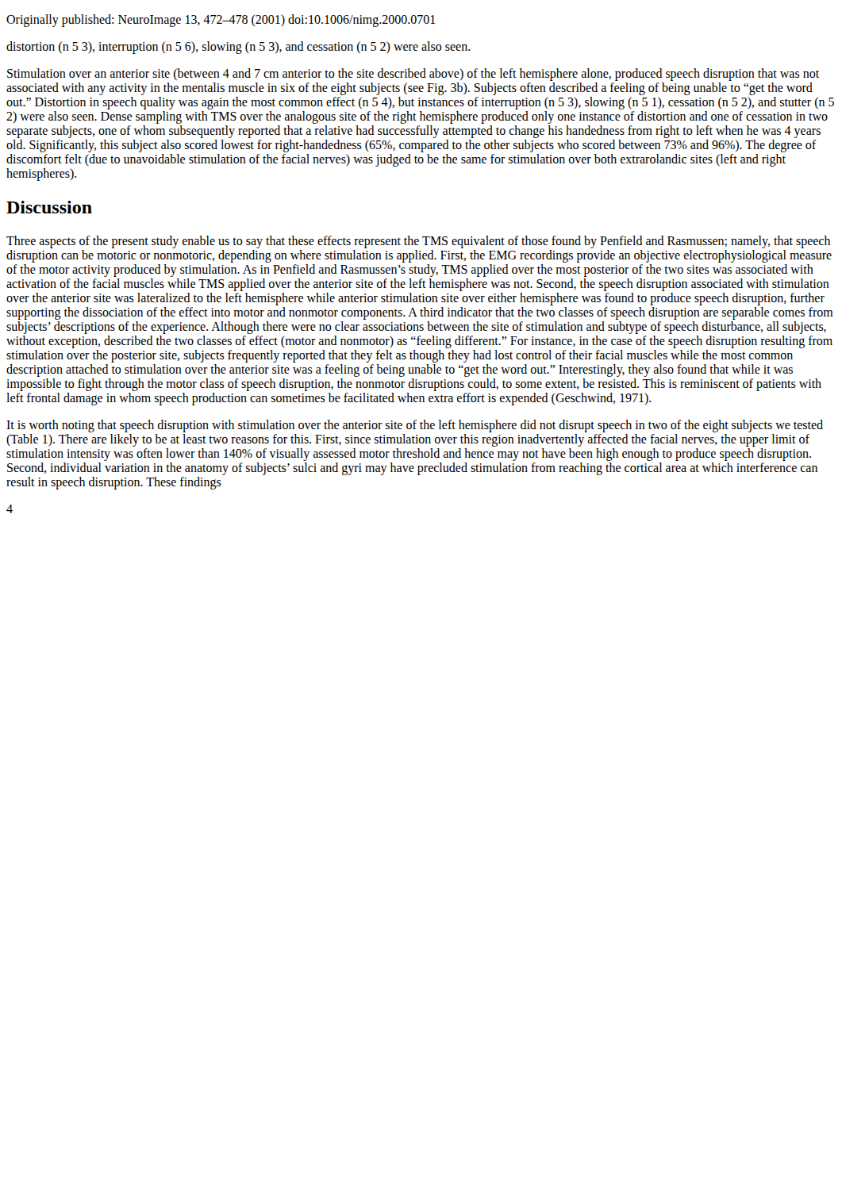Originally published: NeuroImage 13, 472–478 (2001) doi:10.1006/nimg.2000.0701
distortion (n 5 3), interruption (n 5 6), slowing (n 5 3), and cessation (n 5 2) were also seen.
Stimulation over an anterior site (between 4 and 7 cm anterior to the site described above) of the left hemisphere alone, produced speech disruption that was not associated with any activity in the mentalis muscle in six of the eight subjects (see Fig. 3b). Subjects often described a feeling of being unable to “get the word out.” Distortion in speech quality was again the most common effect (n 5 4), but instances of interruption (n 5 3), slowing (n 5 1), cessation (n 5 2), and stutter (n 5 2) were also seen. Dense sampling with TMS over the analogous site of the right hemisphere produced only one instance of distortion and one of cessation in two separate subjects, one of whom subsequently reported that a relative had successfully attempted to change his handedness from right to left when he was 4 years old. Significantly, this subject also scored lowest for right-handedness (65%, compared to the other subjects who scored between 73% and 96%). The degree of discomfort felt (due to unavoidable stimulation of the facial nerves) was judged to be the same for stimulation over both extrarolandic sites (left and right hemispheres).
Discussion
Three aspects of the present study enable us to say that these effects represent the TMS equivalent of those found by Penfield and Rasmussen; namely, that speech disruption can be motoric or nonmotoric, depending on where stimulation is applied. First, the EMG recordings provide an objective electrophysiological measure of the motor activity produced by stimulation. As in Penfield and Rasmussen’s study, TMS applied over the most posterior of the two sites was associated with activation of the facial muscles while TMS applied over the anterior site of the left hemisphere was not. Second, the speech disruption associated with stimulation over the anterior site was lateralized to the left hemisphere while anterior stimulation site over either hemisphere was found to produce speech disruption, further supporting the dissociation of the effect into motor and nonmotor components. A third indicator that the two classes of speech disruption are separable comes from subjects’ descriptions of the experience. Although there were no clear associations between the site of stimulation and subtype of speech disturbance, all subjects, without exception, described the two classes of effect (motor and nonmotor) as “feeling different.” For instance, in the case of the speech disruption resulting from stimulation over the posterior site, subjects frequently reported that they felt as though they had lost control of their facial muscles while the most common description attached to stimulation over the anterior site was a feeling of being unable to “get the word out.” Interestingly, they also found that while it was impossible to fight through the motor class of speech disruption, the nonmotor disruptions could, to some extent, be resisted. This is reminiscent of patients with left frontal damage in whom speech production can sometimes be facilitated when extra effort is expended (Geschwind, 1971).
It is worth noting that speech disruption with stimulation over the anterior site of the left hemisphere did not disrupt speech in two of the eight subjects we tested (Table 1). There are likely to be at least two reasons for this. First, since stimulation over this region inadvertently affected the facial nerves, the upper limit of stimulation intensity was often lower than 140% of visually assessed motor threshold and hence may not have been high enough to produce speech disruption. Second, individual variation in the anatomy of subjects’ sulci and gyri may have precluded stimulation from reaching the cortical area at which interference can result in speech disruption. These findings
4